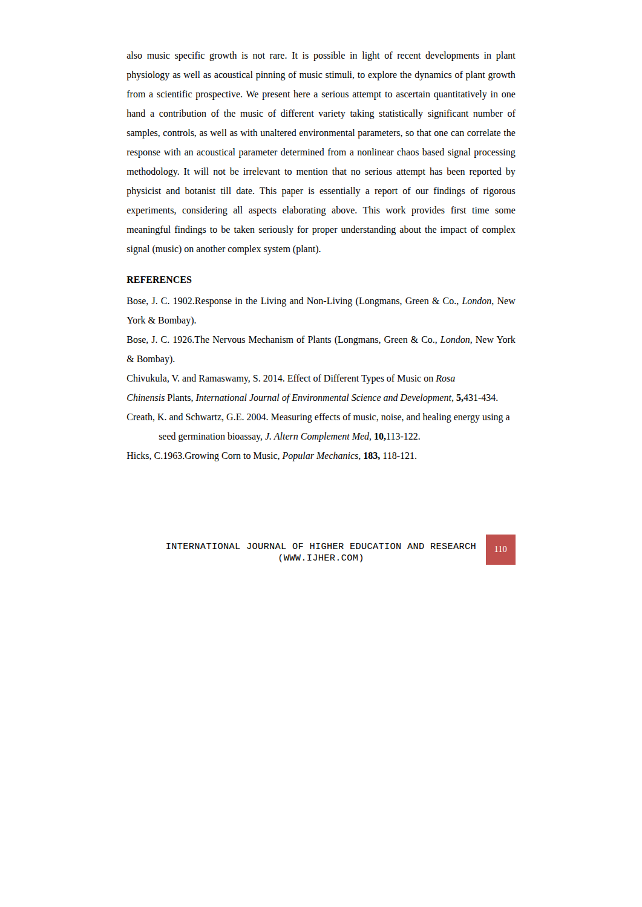also music specific growth is not rare. It is possible in light of recent developments in plant physiology as well as acoustical pinning of music stimuli, to explore the dynamics of plant growth from a scientific prospective. We present here a serious attempt to ascertain quantitatively in one hand a contribution of the music of different variety taking statistically significant number of samples, controls, as well as with unaltered environmental parameters, so that one can correlate the response with an acoustical parameter determined from a nonlinear chaos based signal processing methodology. It will not be irrelevant to mention that no serious attempt has been reported by physicist and botanist till date. This paper is essentially a report of our findings of rigorous experiments, considering all aspects elaborating above. This work provides first time some meaningful findings to be taken seriously for proper understanding about the impact of complex signal (music) on another complex system (plant).
REFERENCES
Bose, J. C. 1902.Response in the Living and Non-Living (Longmans, Green & Co., London, New York & Bombay).
Bose, J. C. 1926.The Nervous Mechanism of Plants (Longmans, Green & Co., London, New York & Bombay).
Chivukula, V. and Ramaswamy, S. 2014. Effect of Different Types of Music on Rosa
Chinensis Plants, International Journal of Environmental Science and Development, 5, 431-434.
Creath, K. and Schwartz, G.E. 2004. Measuring effects of music, noise, and healing energy using a seed germination bioassay, J. Altern Complement Med, 10, 113-122.
Hicks, C.1963.Growing Corn to Music, Popular Mechanics, 183, 118-121.
INTERNATIONAL JOURNAL OF HIGHER EDUCATION AND RESEARCH
(WWW.IJHER.COM)
110